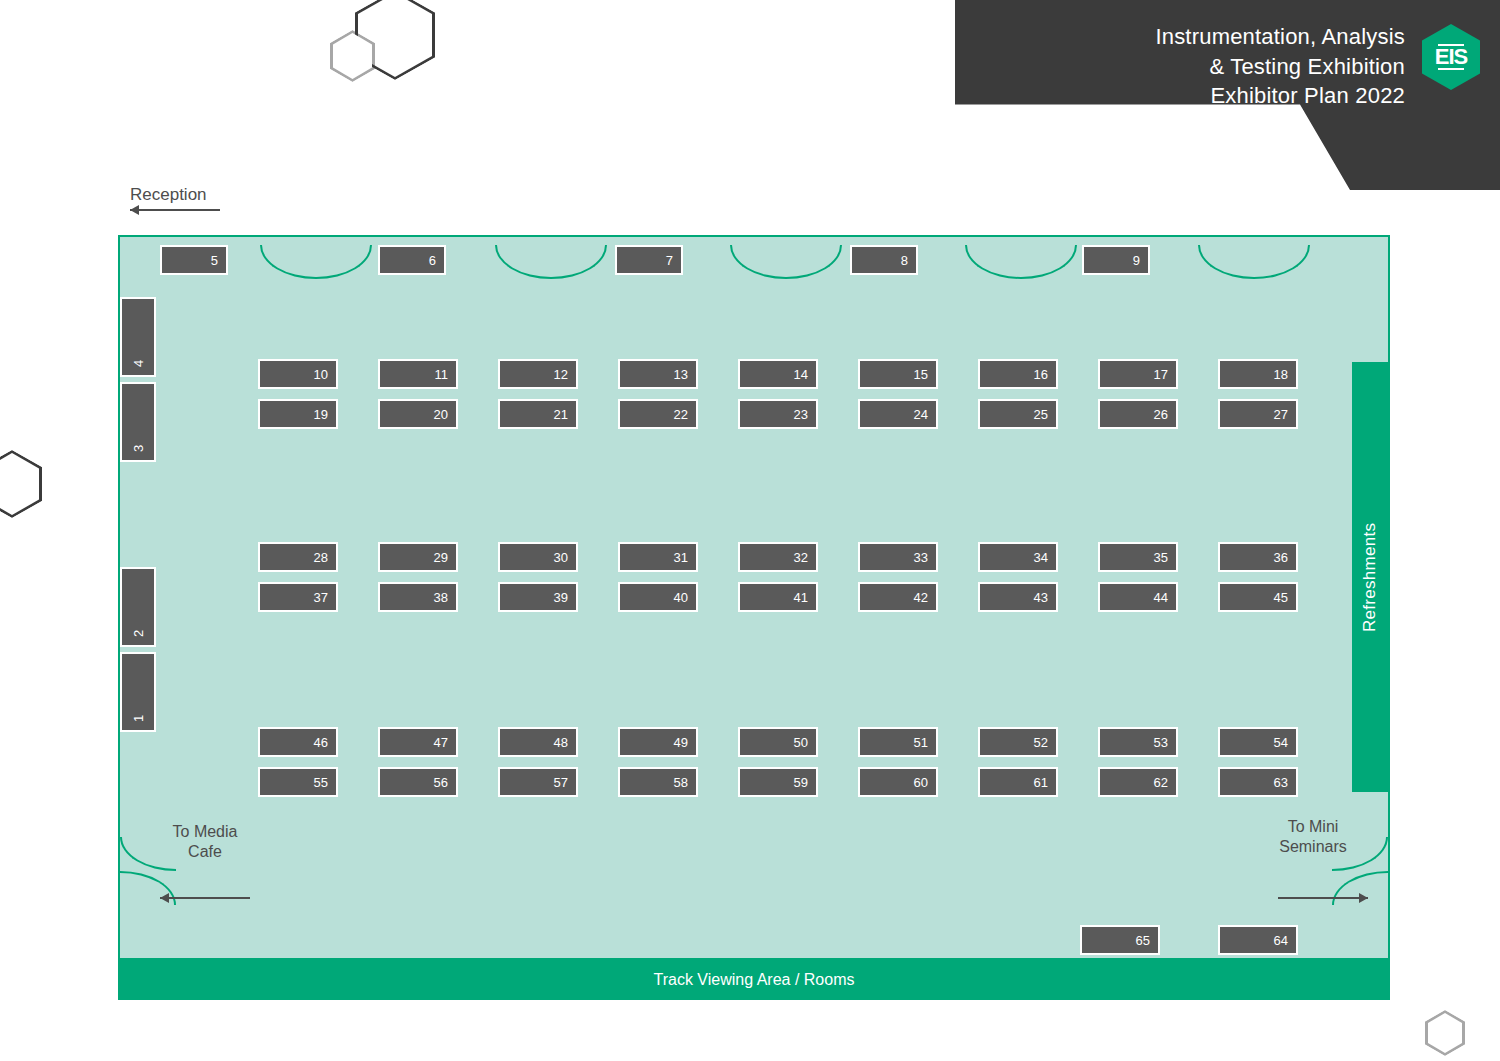Instrumentation, Analysis
& Testing Exhibition
Exhibitor Plan 2022
EIS
Reception
5
6
7
8
9
4
3
2
1
Refreshments
10
11
12
13
14
15
16
17
18
19
20
21
22
23
24
25
26
27
28
29
30
31
32
33
34
35
36
37
38
39
40
41
42
43
44
45
46
47
48
49
50
51
52
53
54
55
56
57
58
59
60
61
62
63
65
64
To Media
Cafe
To Mini
Seminars
Track Viewing Area / Rooms